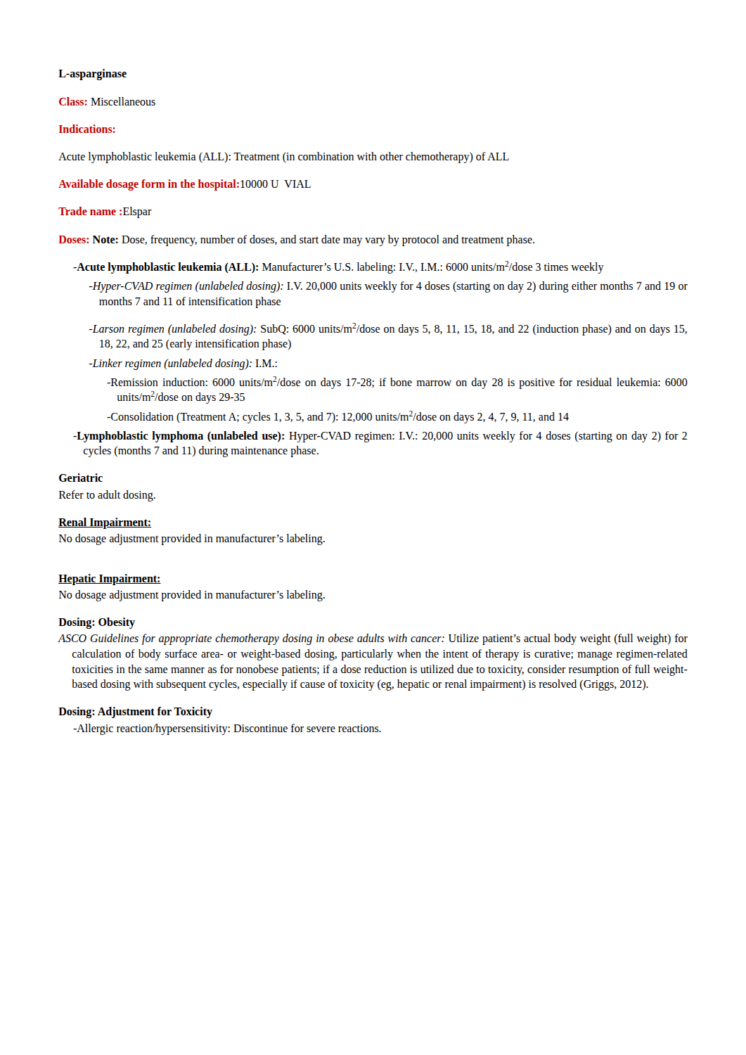L-asparginase
Class: Miscellaneous
Indications:
Acute lymphoblastic leukemia (ALL): Treatment (in combination with other chemotherapy) of ALL
Available dosage form in the hospital: 10000 U VIAL
Trade name : Elspar
Doses: Note: Dose, frequency, number of doses, and start date may vary by protocol and treatment phase.
-Acute lymphoblastic leukemia (ALL): Manufacturer’s U.S. labeling: I.V., I.M.: 6000 units/m2/dose 3 times weekly
-Hyper-CVAD regimen (unlabeled dosing): I.V. 20,000 units weekly for 4 doses (starting on day 2) during either months 7 and 19 or months 7 and 11 of intensification phase
-Larson regimen (unlabeled dosing): SubQ: 6000 units/m2/dose on days 5, 8, 11, 15, 18, and 22 (induction phase) and on days 15, 18, 22, and 25 (early intensification phase)
-Linker regimen (unlabeled dosing): I.M.:
-Remission induction: 6000 units/m2/dose on days 17-28; if bone marrow on day 28 is positive for residual leukemia: 6000 units/m2/dose on days 29-35
-Consolidation (Treatment A; cycles 1, 3, 5, and 7): 12,000 units/m2/dose on days 2, 4, 7, 9, 11, and 14
-Lymphoblastic lymphoma (unlabeled use): Hyper-CVAD regimen: I.V.: 20,000 units weekly for 4 doses (starting on day 2) for 2 cycles (months 7 and 11) during maintenance phase.
Geriatric
Refer to adult dosing.
Renal Impairment:
No dosage adjustment provided in manufacturer’s labeling.
Hepatic Impairment:
No dosage adjustment provided in manufacturer’s labeling.
Dosing: Obesity
ASCO Guidelines for appropriate chemotherapy dosing in obese adults with cancer: Utilize patient’s actual body weight (full weight) for calculation of body surface area- or weight-based dosing, particularly when the intent of therapy is curative; manage regimen-related toxicities in the same manner as for nonobese patients; if a dose reduction is utilized due to toxicity, consider resumption of full weight-based dosing with subsequent cycles, especially if cause of toxicity (eg, hepatic or renal impairment) is resolved (Griggs, 2012).
Dosing: Adjustment for Toxicity
-Allergic reaction/hypersensitivity: Discontinue for severe reactions.